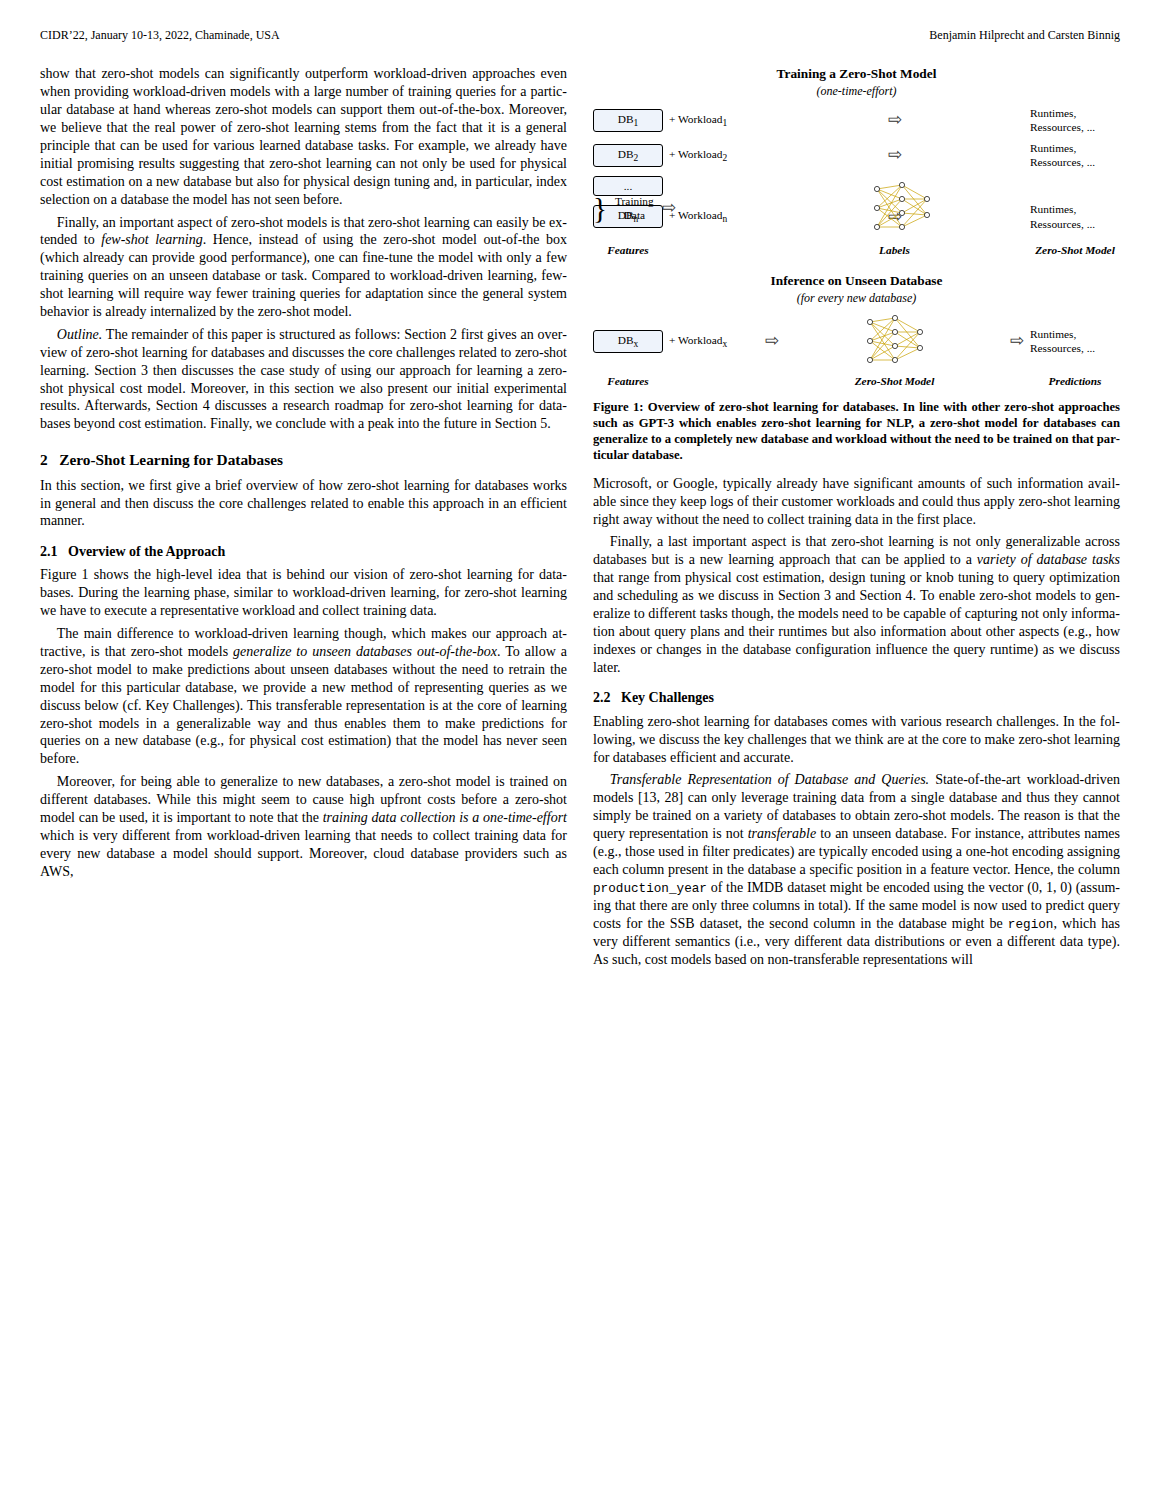CIDR’22, January 10-13, 2022, Chaminade, USA Benjamin Hilprecht and Carsten Binnig
show that zero-shot models can significantly outperform workload-driven approaches even when providing workload-driven models with a large number of training queries for a particular database at hand whereas zero-shot models can support them out-of-the-box. Moreover, we believe that the real power of zero-shot learning stems from the fact that it is a general principle that can be used for various learned database tasks. For example, we already have initial promising results suggesting that zero-shot learning can not only be used for physical cost estimation on a new database but also for physical design tuning and, in particular, index selection on a database the model has not seen before.
Finally, an important aspect of zero-shot models is that zero-shot learning can easily be extended to few-shot learning. Hence, instead of using the zero-shot model out-of-the box (which already can provide good performance), one can fine-tune the model with only a few training queries on an unseen database or task. Compared to workload-driven learning, few-shot learning will require way fewer training queries for adaptation since the general system behavior is already internalized by the zero-shot model.
Outline. The remainder of this paper is structured as follows: Section 2 first gives an overview of zero-shot learning for databases and discusses the core challenges related to zero-shot learning. Section 3 then discusses the case study of using our approach for learning a zero-shot physical cost model. Moreover, in this section we also present our initial experimental results. Afterwards, Section 4 discusses a research roadmap for zero-shot learning for databases beyond cost estimation. Finally, we conclude with a peak into the future in Section 5.
2 Zero-Shot Learning for Databases
In this section, we first give a brief overview of how zero-shot learning for databases works in general and then discuss the core challenges related to enable this approach in an efficient manner.
2.1 Overview of the Approach
Figure 1 shows the high-level idea that is behind our vision of zero-shot learning for databases. During the learning phase, similar to workload-driven learning, for zero-shot learning we have to execute a representative workload and collect training data.
The main difference to workload-driven learning though, which makes our approach attractive, is that zero-shot models generalize to unseen databases out-of-the-box. To allow a zero-shot model to make predictions about unseen databases without the need to retrain the model for this particular database, we provide a new method of representing queries as we discuss below (cf. Key Challenges). This transferable representation is at the core of learning zero-shot models in a generalizable way and thus enables them to make predictions for queries on a new database (e.g., for physical cost estimation) that the model has never seen before.
Moreover, for being able to generalize to new databases, a zero-shot model is trained on different databases. While this might seem to cause high upfront costs before a zero-shot model can be used, it is important to note that the training data collection is a one-time-effort which is very different from workload-driven learning that needs to collect training data for every new database a model should support. Moreover, cloud database providers such as AWS,
Training a Zero-Shot Model
(one-time-effort)
DB1
+ Workload1
⇨
Runtimes, Ressources, ...
DB2
+ Workload2
⇨
Runtimes, Ressources, ...
...
DBn
+ Workloadn
⇨
Runtimes, Ressources, ...
}
Training
Data
⇨
Features
Labels
Zero-Shot Model
Inference on Unseen Database
(for every new database)
DBx
+ Workloadx
⇨
⇨
Runtimes, Ressources, ...
Features
Zero-Shot Model
Predictions
Figure 1: Overview of zero-shot learning for databases. In line with other zero-shot approaches such as GPT-3 which enables zero-shot learning for NLP, a zero-shot model for databases can generalize to a completely new database and workload without the need to be trained on that particular database.
Microsoft, or Google, typically already have significant amounts of such information available since they keep logs of their customer workloads and could thus apply zero-shot learning right away without the need to collect training data in the first place.
Finally, a last important aspect is that zero-shot learning is not only generalizable across databases but is a new learning approach that can be applied to a variety of database tasks that range from physical cost estimation, design tuning or knob tuning to query optimization and scheduling as we discuss in Section 3 and Section 4. To enable zero-shot models to generalize to different tasks though, the models need to be capable of capturing not only information about query plans and their runtimes but also information about other aspects (e.g., how indexes or changes in the database configuration influence the query runtime) as we discuss later.
2.2 Key Challenges
Enabling zero-shot learning for databases comes with various research challenges. In the following, we discuss the key challenges that we think are at the core to make zero-shot learning for databases efficient and accurate.
Transferable Representation of Database and Queries. State-of-the-art workload-driven models [13, 28] can only leverage training data from a single database and thus they cannot simply be trained on a variety of databases to obtain zero-shot models. The reason is that the query representation is not transferable to an unseen database. For instance, attributes names (e.g., those used in filter predicates) are typically encoded using a one-hot encoding assigning each column present in the database a specific position in a feature vector. Hence, the column production_year of the IMDB dataset might be encoded using the vector (0, 1, 0) (assuming that there are only three columns in total). If the same model is now used to predict query costs for the SSB dataset, the second column in the database might be region, which has very different semantics (i.e., very different data distributions or even a different data type). As such, cost models based on non-transferable representations will